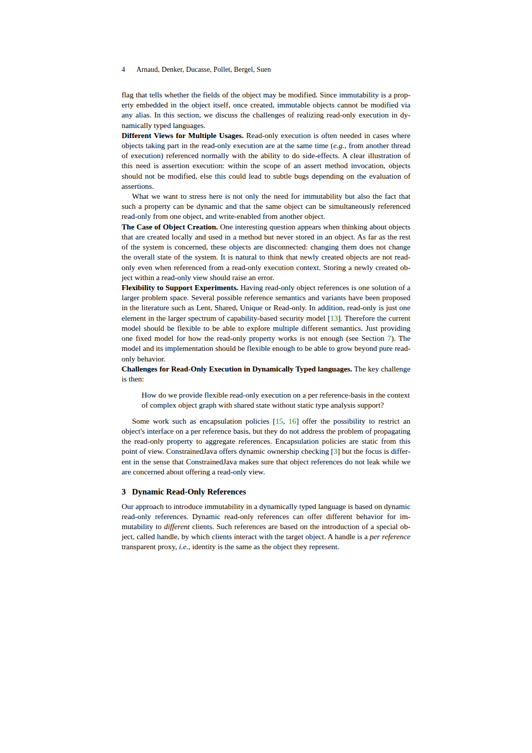4 Arnaud, Denker, Ducasse, Pollet, Bergel, Suen
flag that tells whether the fields of the object may be modified. Since immutability is a property embedded in the object itself, once created, immutable objects cannot be modified via any alias. In this section, we discuss the challenges of realizing read-only execution in dynamically typed languages.
Different Views for Multiple Usages. Read-only execution is often needed in cases where objects taking part in the read-only execution are at the same time (e.g., from another thread of execution) referenced normally with the ability to do side-effects. A clear illustration of this need is assertion execution: within the scope of an assert method invocation, objects should not be modified, else this could lead to subtle bugs depending on the evaluation of assertions.
What we want to stress here is not only the need for immutability but also the fact that such a property can be dynamic and that the same object can be simultaneously referenced read-only from one object, and write-enabled from another object.
The Case of Object Creation. One interesting question appears when thinking about objects that are created locally and used in a method but never stored in an object. As far as the rest of the system is concerned, these objects are disconnected: changing them does not change the overall state of the system. It is natural to think that newly created objects are not read-only even when referenced from a read-only execution context. Storing a newly created object within a read-only view should raise an error.
Flexibility to Support Experiments. Having read-only object references is one solution of a larger problem space. Several possible reference semantics and variants have been proposed in the literature such as Lent, Shared, Unique or Read-only. In addition, read-only is just one element in the larger spectrum of capability-based security model [13]. Therefore the current model should be flexible to be able to explore multiple different semantics. Just providing one fixed model for how the read-only property works is not enough (see Section 7). The model and its implementation should be flexible enough to be able to grow beyond pure read-only behavior.
Challenges for Read-Only Execution in Dynamically Typed languages. The key challenge is then:
How do we provide flexible read-only execution on a per reference-basis in the context of complex object graph with shared state without static type analysis support?
Some work such as encapsulation policies [15, 16] offer the possibility to restrict an object's interface on a per reference basis, but they do not address the problem of propagating the read-only property to aggregate references. Encapsulation policies are static from this point of view. ConstrainedJava offers dynamic ownership checking [3] but the focus is different in the sense that ConstrainedJava makes sure that object references do not leak while we are concerned about offering a read-only view.
3 Dynamic Read-Only References
Our approach to introduce immutability in a dynamically typed language is based on dynamic read-only references. Dynamic read-only references can offer different behavior for immutability to different clients. Such references are based on the introduction of a special object, called handle, by which clients interact with the target object. A handle is a per reference transparent proxy, i.e., identity is the same as the object they represent.